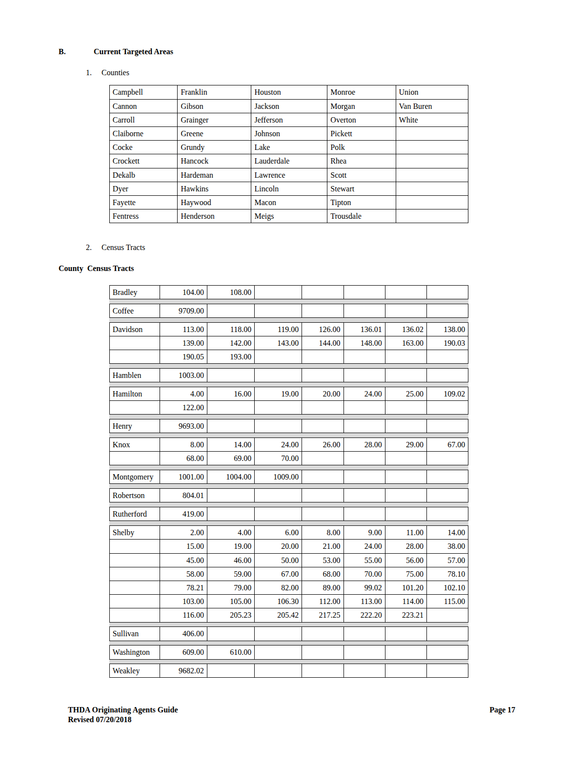B. Current Targeted Areas
1. Counties
| Campbell | Franklin | Houston | Monroe | Union |
| Cannon | Gibson | Jackson | Morgan | Van Buren |
| Carroll | Grainger | Jefferson | Overton | White |
| Claiborne | Greene | Johnson | Pickett | |
| Cocke | Grundy | Lake | Polk | |
| Crockett | Hancock | Lauderdale | Rhea | |
| Dekalb | Hardeman | Lawrence | Scott | |
| Dyer | Hawkins | Lincoln | Stewart | |
| Fayette | Haywood | Macon | Tipton | |
| Fentress | Henderson | Meigs | Trousdale | |
2. Census Tracts
County Census Tracts
| Bradley | 104.00 | 108.00 | | | | | |
| Coffee | 9709.00 | | | | | | |
| Davidson | 113.00 | 118.00 | 119.00 | 126.00 | 136.01 | 136.02 | 138.00 |
| | 139.00 | 142.00 | 143.00 | 144.00 | 148.00 | 163.00 | 190.03 |
| | 190.05 | 193.00 | | | | | |
| Hamblen | 1003.00 | | | | | | |
| Hamilton | 4.00 | 16.00 | 19.00 | 20.00 | 24.00 | 25.00 | 109.02 |
| | 122.00 | | | | | | |
| Henry | 9693.00 | | | | | | |
| Knox | 8.00 | 14.00 | 24.00 | 26.00 | 28.00 | 29.00 | 67.00 |
| | 68.00 | 69.00 | 70.00 | | | | |
| Montgomery | 1001.00 | 1004.00 | 1009.00 | | | | |
| Robertson | 804.01 | | | | | | |
| Rutherford | 419.00 | | | | | | |
| Shelby | 2.00 | 4.00 | 6.00 | 8.00 | 9.00 | 11.00 | 14.00 |
| | 15.00 | 19.00 | 20.00 | 21.00 | 24.00 | 28.00 | 38.00 |
| | 45.00 | 46.00 | 50.00 | 53.00 | 55.00 | 56.00 | 57.00 |
| | 58.00 | 59.00 | 67.00 | 68.00 | 70.00 | 75.00 | 78.10 |
| | 78.21 | 79.00 | 82.00 | 89.00 | 99.02 | 101.20 | 102.10 |
| | 103.00 | 105.00 | 106.30 | 112.00 | 113.00 | 114.00 | 115.00 |
| | 116.00 | 205.23 | 205.42 | 217.25 | 222.20 | 223.21 | |
| Sullivan | 406.00 | | | | | | |
| Washington | 609.00 | 610.00 | | | | | |
| Weakley | 9682.02 | | | | | | |
THDA Originating Agents Guide
Revised 07/20/2018
Page 17